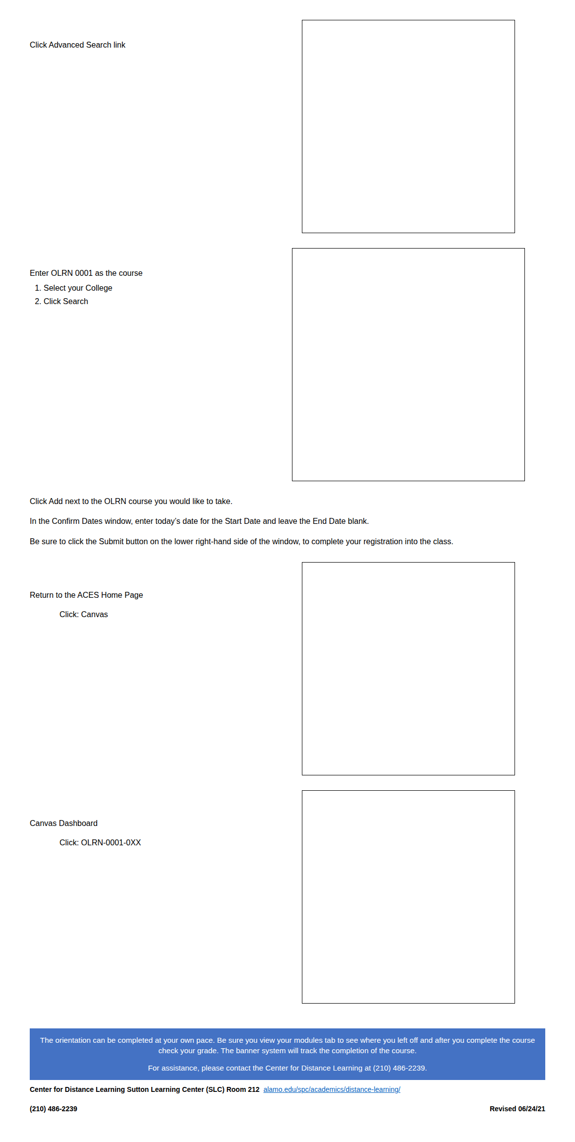Click Advanced Search link
Enter OLRN 0001 as the course
Select your College
Click Search
Click Add next to the OLRN course you would like to take.
In the Confirm Dates window, enter today’s date for the Start Date and leave the End Date blank.
Be sure to click the Submit button on the lower right-hand side of the window, to complete your registration into the class.
Return to the ACES Home Page
Click: Canvas
Canvas Dashboard
Click: OLRN-0001-0XX
The orientation can be completed at your own pace. Be sure you view your modules tab to see where you left off and after you complete the course check your grade. The banner system will track the completion of the course.
For assistance, please contact the Center for Distance Learning at (210) 486-2239.
Center for Distance Learning Sutton Learning Center (SLC) Room 212 alamo.edu/spc/academics/distance-learning/
(210) 486-2239
Revised 06/24/21